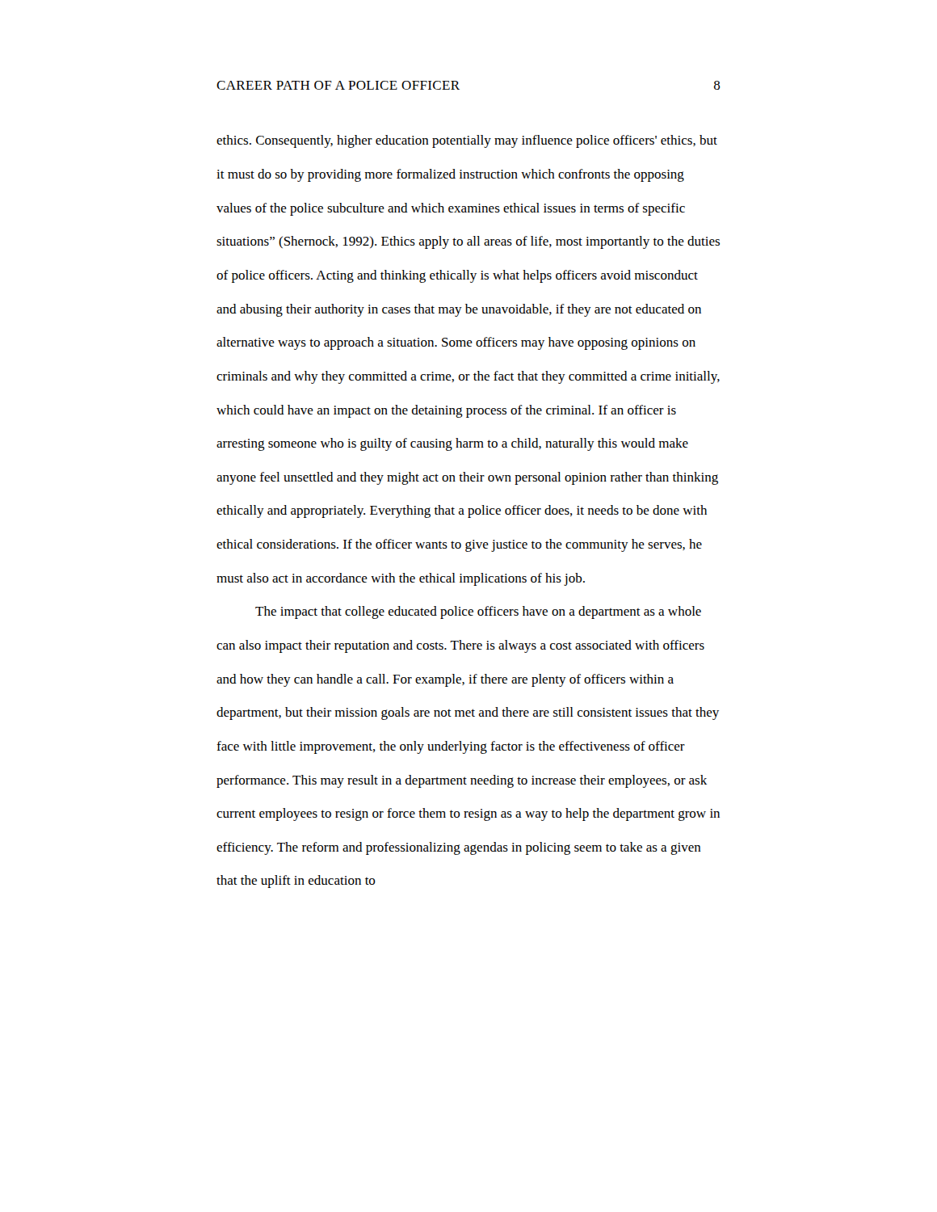Career Path of a Police Officer 8
ethics. Consequently, higher education potentially may influence police officers' ethics, but it must do so by providing more formalized instruction which confronts the opposing values of the police subculture and which examines ethical issues in terms of specific situations” (Shernock, 1992). Ethics apply to all areas of life, most importantly to the duties of police officers. Acting and thinking ethically is what helps officers avoid misconduct and abusing their authority in cases that may be unavoidable, if they are not educated on alternative ways to approach a situation. Some officers may have opposing opinions on criminals and why they committed a crime, or the fact that they committed a crime initially, which could have an impact on the detaining process of the criminal. If an officer is arresting someone who is guilty of causing harm to a child, naturally this would make anyone feel unsettled and they might act on their own personal opinion rather than thinking ethically and appropriately. Everything that a police officer does, it needs to be done with ethical considerations. If the officer wants to give justice to the community he serves, he must also act in accordance with the ethical implications of his job.
The impact that college educated police officers have on a department as a whole can also impact their reputation and costs. There is always a cost associated with officers and how they can handle a call. For example, if there are plenty of officers within a department, but their mission goals are not met and there are still consistent issues that they face with little improvement, the only underlying factor is the effectiveness of officer performance. This may result in a department needing to increase their employees, or ask current employees to resign or force them to resign as a way to help the department grow in efficiency. The reform and professionalizing agendas in policing seem to take as a given that the uplift in education to